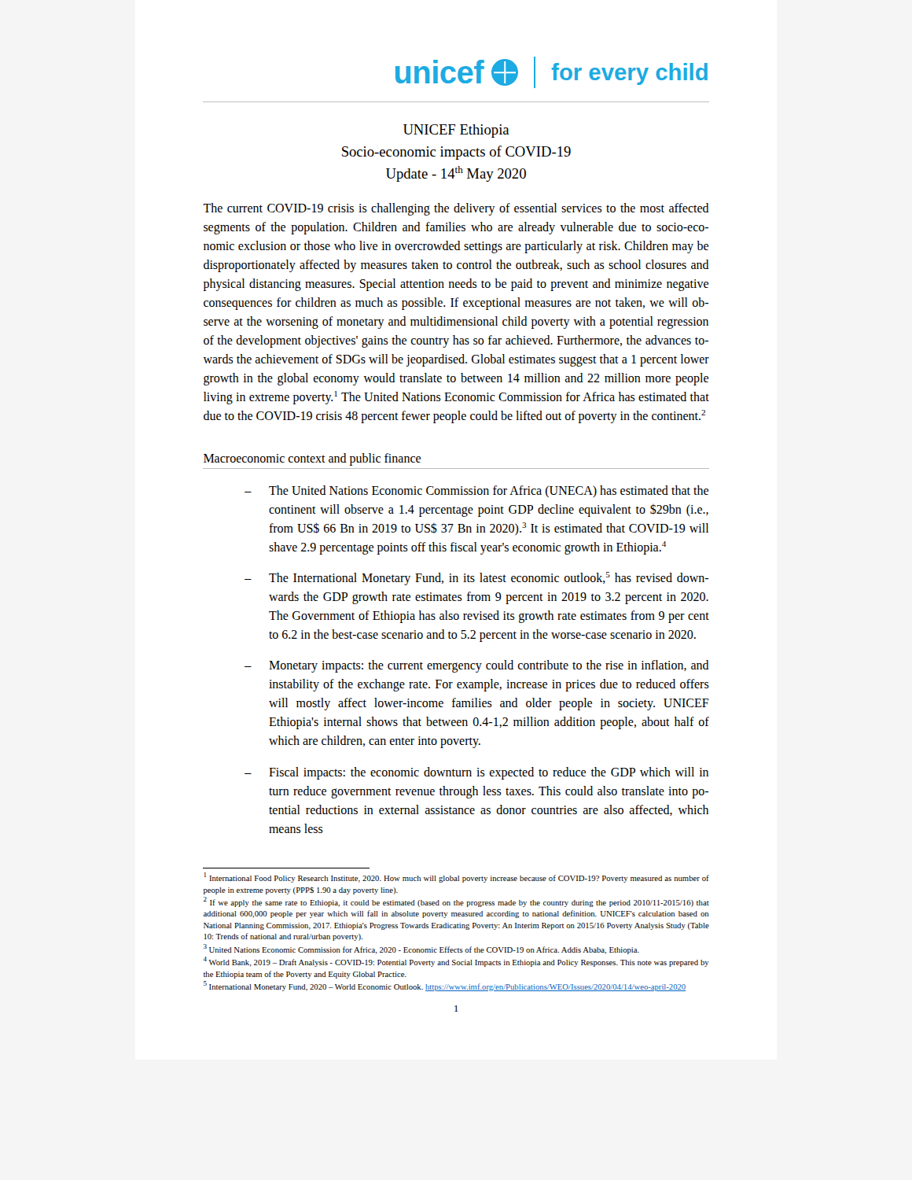unicef for every child
UNICEF Ethiopia Socio-economic impacts of COVID-19 Update - 14th May 2020
The current COVID-19 crisis is challenging the delivery of essential services to the most affected segments of the population. Children and families who are already vulnerable due to socio-economic exclusion or those who live in overcrowded settings are particularly at risk. Children may be disproportionately affected by measures taken to control the outbreak, such as school closures and physical distancing measures. Special attention needs to be paid to prevent and minimize negative consequences for children as much as possible. If exceptional measures are not taken, we will observe at the worsening of monetary and multidimensional child poverty with a potential regression of the development objectives' gains the country has so far achieved. Furthermore, the advances towards the achievement of SDGs will be jeopardised. Global estimates suggest that a 1 percent lower growth in the global economy would translate to between 14 million and 22 million more people living in extreme poverty.1 The United Nations Economic Commission for Africa has estimated that due to the COVID-19 crisis 48 percent fewer people could be lifted out of poverty in the continent.2
Macroeconomic context and public finance
The United Nations Economic Commission for Africa (UNECA) has estimated that the continent will observe a 1.4 percentage point GDP decline equivalent to $29bn (i.e., from US$ 66 Bn in 2019 to US$ 37 Bn in 2020).3 It is estimated that COVID-19 will shave 2.9 percentage points off this fiscal year's economic growth in Ethiopia.4
The International Monetary Fund, in its latest economic outlook,5 has revised downwards the GDP growth rate estimates from 9 percent in 2019 to 3.2 percent in 2020. The Government of Ethiopia has also revised its growth rate estimates from 9 per cent to 6.2 in the best-case scenario and to 5.2 percent in the worse-case scenario in 2020.
Monetary impacts: the current emergency could contribute to the rise in inflation, and instability of the exchange rate. For example, increase in prices due to reduced offers will mostly affect lower-income families and older people in society. UNICEF Ethiopia's internal shows that between 0.4-1,2 million addition people, about half of which are children, can enter into poverty.
Fiscal impacts: the economic downturn is expected to reduce the GDP which will in turn reduce government revenue through less taxes. This could also translate into potential reductions in external assistance as donor countries are also affected, which means less
1 International Food Policy Research Institute, 2020. How much will global poverty increase because of COVID-19? Poverty measured as number of people in extreme poverty (PPP$ 1.90 a day poverty line).
2 If we apply the same rate to Ethiopia, it could be estimated (based on the progress made by the country during the period 2010/11-2015/16) that additional 600,000 people per year which will fall in absolute poverty measured according to national definition. UNICEF's calculation based on National Planning Commission, 2017. Ethiopia's Progress Towards Eradicating Poverty: An Interim Report on 2015/16 Poverty Analysis Study (Table 10: Trends of national and rural/urban poverty).
3 United Nations Economic Commission for Africa, 2020 - Economic Effects of the COVID-19 on Africa. Addis Ababa, Ethiopia.
4 World Bank, 2019 – Draft Analysis - COVID-19: Potential Poverty and Social Impacts in Ethiopia and Policy Responses. This note was prepared by the Ethiopia team of the Poverty and Equity Global Practice.
5 International Monetary Fund, 2020 – World Economic Outlook. https://www.imf.org/en/Publications/WEO/Issues/2020/04/14/weo-april-2020
1